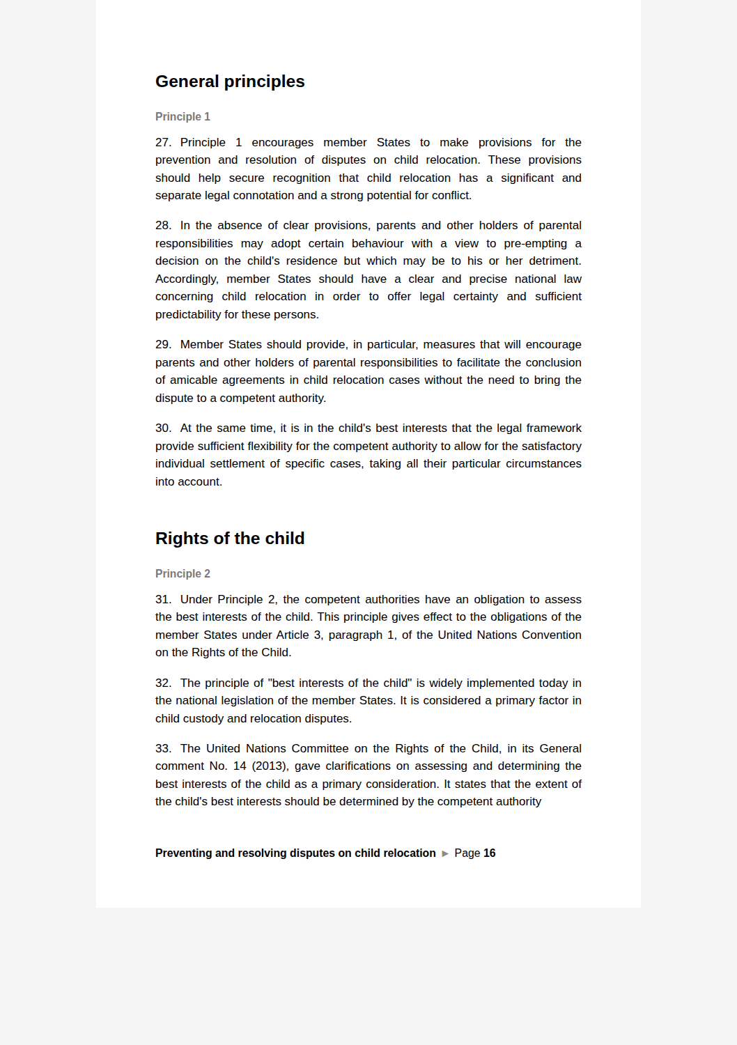General principles
Principle 1
27. Principle 1 encourages member States to make provisions for the prevention and resolution of disputes on child relocation. These provisions should help secure recognition that child relocation has a significant and separate legal connotation and a strong potential for conflict.
28. In the absence of clear provisions, parents and other holders of parental responsibilities may adopt certain behaviour with a view to pre-empting a decision on the child's residence but which may be to his or her detriment. Accordingly, member States should have a clear and precise national law concerning child relocation in order to offer legal certainty and sufficient predictability for these persons.
29. Member States should provide, in particular, measures that will encourage parents and other holders of parental responsibilities to facilitate the conclusion of amicable agreements in child relocation cases without the need to bring the dispute to a competent authority.
30. At the same time, it is in the child's best interests that the legal framework provide sufficient flexibility for the competent authority to allow for the satisfactory individual settlement of specific cases, taking all their particular circumstances into account.
Rights of the child
Principle 2
31. Under Principle 2, the competent authorities have an obligation to assess the best interests of the child. This principle gives effect to the obligations of the member States under Article 3, paragraph 1, of the United Nations Convention on the Rights of the Child.
32. The principle of "best interests of the child" is widely implemented today in the national legislation of the member States. It is considered a primary factor in child custody and relocation disputes.
33. The United Nations Committee on the Rights of the Child, in its General comment No. 14 (2013), gave clarifications on assessing and determining the best interests of the child as a primary consideration. It states that the extent of the child's best interests should be determined by the competent authority
Preventing and resolving disputes on child relocation►Page 16